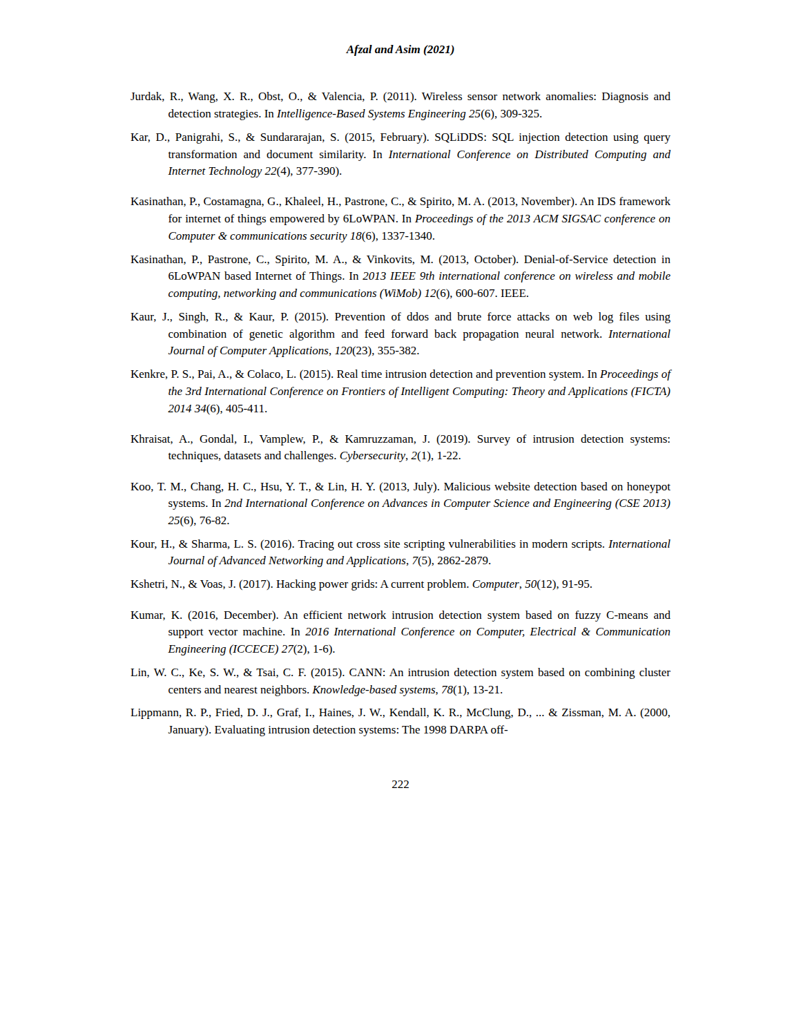Afzal and Asim (2021)
Jurdak, R., Wang, X. R., Obst, O., & Valencia, P. (2011). Wireless sensor network anomalies: Diagnosis and detection strategies. In Intelligence-Based Systems Engineering 25(6), 309-325.
Kar, D., Panigrahi, S., & Sundararajan, S. (2015, February). SQLiDDS: SQL injection detection using query transformation and document similarity. In International Conference on Distributed Computing and Internet Technology 22(4), 377-390).
Kasinathan, P., Costamagna, G., Khaleel, H., Pastrone, C., & Spirito, M. A. (2013, November). An IDS framework for internet of things empowered by 6LoWPAN. In Proceedings of the 2013 ACM SIGSAC conference on Computer & communications security 18(6), 1337-1340.
Kasinathan, P., Pastrone, C., Spirito, M. A., & Vinkovits, M. (2013, October). Denial-of-Service detection in 6LoWPAN based Internet of Things. In 2013 IEEE 9th international conference on wireless and mobile computing, networking and communications (WiMob) 12(6), 600-607. IEEE.
Kaur, J., Singh, R., & Kaur, P. (2015). Prevention of ddos and brute force attacks on web log files using combination of genetic algorithm and feed forward back propagation neural network. International Journal of Computer Applications, 120(23), 355-382.
Kenkre, P. S., Pai, A., & Colaco, L. (2015). Real time intrusion detection and prevention system. In Proceedings of the 3rd International Conference on Frontiers of Intelligent Computing: Theory and Applications (FICTA) 2014 34(6), 405-411.
Khraisat, A., Gondal, I., Vamplew, P., & Kamruzzaman, J. (2019). Survey of intrusion detection systems: techniques, datasets and challenges. Cybersecurity, 2(1), 1-22.
Koo, T. M., Chang, H. C., Hsu, Y. T., & Lin, H. Y. (2013, July). Malicious website detection based on honeypot systems. In 2nd International Conference on Advances in Computer Science and Engineering (CSE 2013) 25(6), 76-82.
Kour, H., & Sharma, L. S. (2016). Tracing out cross site scripting vulnerabilities in modern scripts. International Journal of Advanced Networking and Applications, 7(5), 2862-2879.
Kshetri, N., & Voas, J. (2017). Hacking power grids: A current problem. Computer, 50(12), 91-95.
Kumar, K. (2016, December). An efficient network intrusion detection system based on fuzzy C-means and support vector machine. In 2016 International Conference on Computer, Electrical & Communication Engineering (ICCECE) 27(2), 1-6).
Lin, W. C., Ke, S. W., & Tsai, C. F. (2015). CANN: An intrusion detection system based on combining cluster centers and nearest neighbors. Knowledge-based systems, 78(1), 13-21.
Lippmann, R. P., Fried, D. J., Graf, I., Haines, J. W., Kendall, K. R., McClung, D., ... & Zissman, M. A. (2000, January). Evaluating intrusion detection systems: The 1998 DARPA off-
222